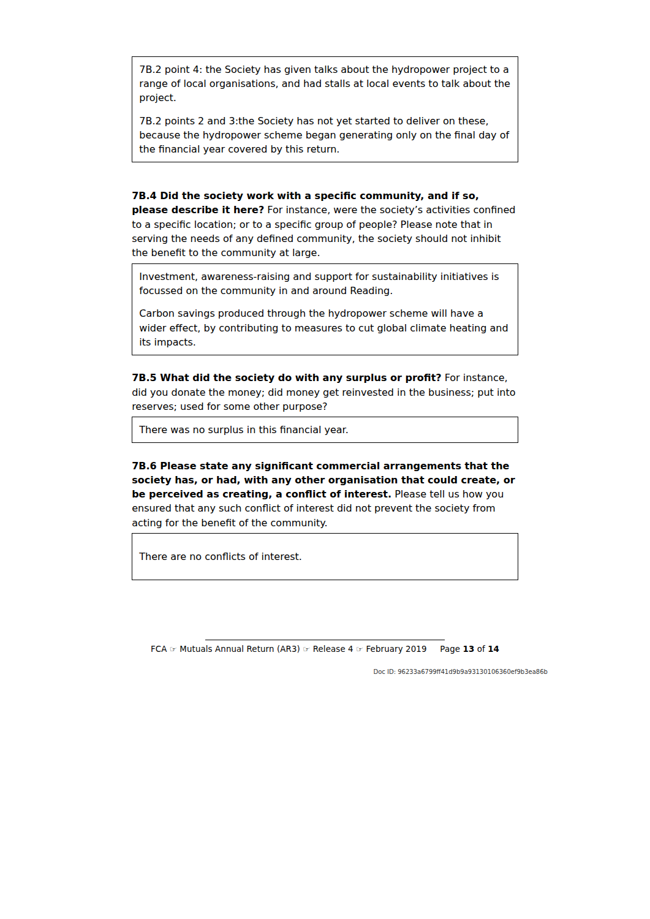7B.2 point 4: the Society has given talks about the hydropower project to a range of local organisations, and had stalls at local events to talk about the project.
7B.2 points 2 and 3:the Society has not yet started to deliver on these, because the hydropower scheme began generating only on the final day of the financial year covered by this return.
7B.4 Did the society work with a specific community, and if so, please describe it here? For instance, were the society’s activities confined to a specific location; or to a specific group of people? Please note that in serving the needs of any defined community, the society should not inhibit the benefit to the community at large.
Investment, awareness-raising and support for sustainability initiatives is focussed on the community in and around Reading.
Carbon savings produced through the hydropower scheme will have a wider effect, by contributing to measures to cut global climate heating and its impacts.
7B.5 What did the society do with any surplus or profit? For instance, did you donate the money; did money get reinvested in the business; put into reserves; used for some other purpose?
There was no surplus in this financial year.
7B.6 Please state any significant commercial arrangements that the society has, or had, with any other organisation that could create, or be perceived as creating, a conflict of interest. Please tell us how you ensured that any such conflict of interest did not prevent the society from acting for the benefit of the community.
There are no conflicts of interest.
FCA ☞ Mutuals Annual Return (AR3) ☞ Release 4 ☞ February 2019 Page 13 of 14
Doc ID: 96233a6799ff41d9b9a93130106360ef9b3ea86b